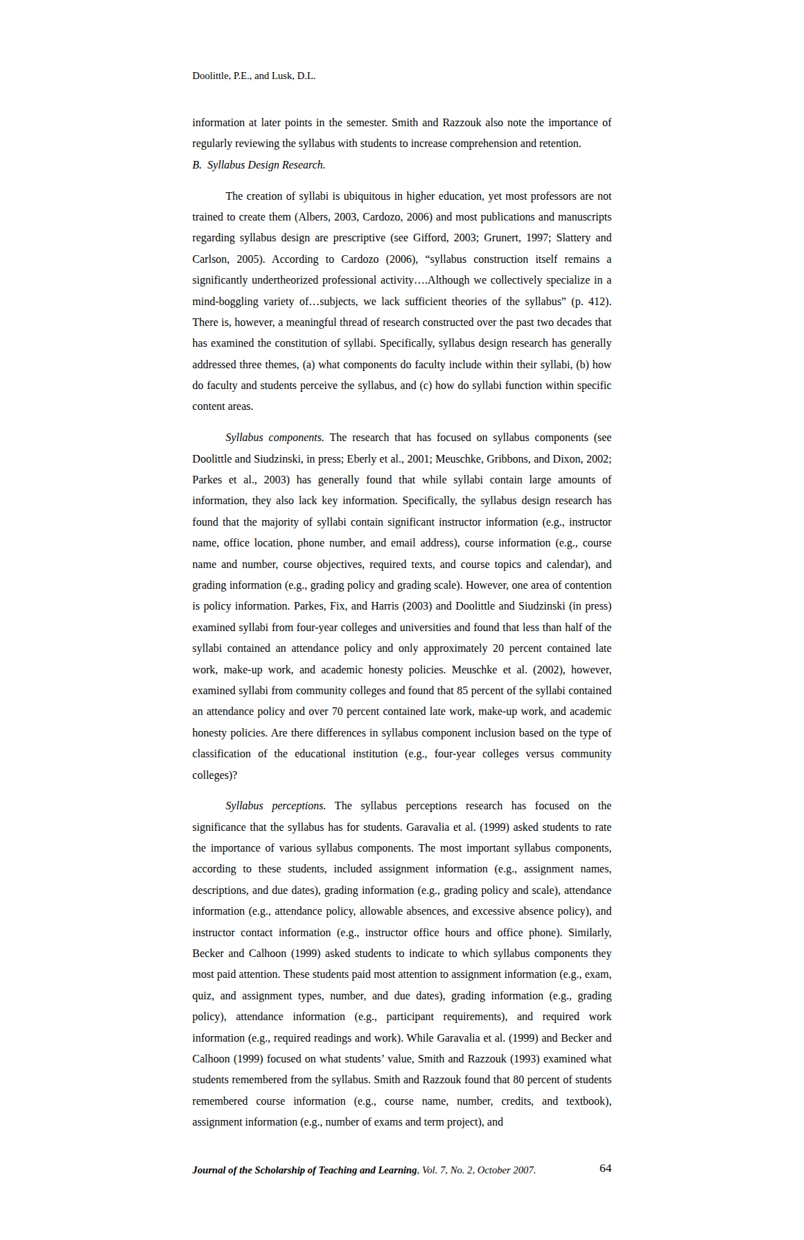Doolittle, P.E., and Lusk, D.L.
information at later points in the semester. Smith and Razzouk also note the importance of regularly reviewing the syllabus with students to increase comprehension and retention.
B. Syllabus Design Research.
The creation of syllabi is ubiquitous in higher education, yet most professors are not trained to create them (Albers, 2003, Cardozo, 2006) and most publications and manuscripts regarding syllabus design are prescriptive (see Gifford, 2003; Grunert, 1997; Slattery and Carlson, 2005). According to Cardozo (2006), “syllabus construction itself remains a significantly undertheorized professional activity….Although we collectively specialize in a mind-boggling variety of…subjects, we lack sufficient theories of the syllabus” (p. 412). There is, however, a meaningful thread of research constructed over the past two decades that has examined the constitution of syllabi. Specifically, syllabus design research has generally addressed three themes, (a) what components do faculty include within their syllabi, (b) how do faculty and students perceive the syllabus, and (c) how do syllabi function within specific content areas.
Syllabus components. The research that has focused on syllabus components (see Doolittle and Siudzinski, in press; Eberly et al., 2001; Meuschke, Gribbons, and Dixon, 2002; Parkes et al., 2003) has generally found that while syllabi contain large amounts of information, they also lack key information. Specifically, the syllabus design research has found that the majority of syllabi contain significant instructor information (e.g., instructor name, office location, phone number, and email address), course information (e.g., course name and number, course objectives, required texts, and course topics and calendar), and grading information (e.g., grading policy and grading scale). However, one area of contention is policy information. Parkes, Fix, and Harris (2003) and Doolittle and Siudzinski (in press) examined syllabi from four-year colleges and universities and found that less than half of the syllabi contained an attendance policy and only approximately 20 percent contained late work, make-up work, and academic honesty policies. Meuschke et al. (2002), however, examined syllabi from community colleges and found that 85 percent of the syllabi contained an attendance policy and over 70 percent contained late work, make-up work, and academic honesty policies. Are there differences in syllabus component inclusion based on the type of classification of the educational institution (e.g., four-year colleges versus community colleges)?
Syllabus perceptions. The syllabus perceptions research has focused on the significance that the syllabus has for students. Garavalia et al. (1999) asked students to rate the importance of various syllabus components. The most important syllabus components, according to these students, included assignment information (e.g., assignment names, descriptions, and due dates), grading information (e.g., grading policy and scale), attendance information (e.g., attendance policy, allowable absences, and excessive absence policy), and instructor contact information (e.g., instructor office hours and office phone). Similarly, Becker and Calhoon (1999) asked students to indicate to which syllabus components they most paid attention. These students paid most attention to assignment information (e.g., exam, quiz, and assignment types, number, and due dates), grading information (e.g., grading policy), attendance information (e.g., participant requirements), and required work information (e.g., required readings and work). While Garavalia et al. (1999) and Becker and Calhoon (1999) focused on what students’ value, Smith and Razzouk (1993) examined what students remembered from the syllabus. Smith and Razzouk found that 80 percent of students remembered course information (e.g., course name, number, credits, and textbook), assignment information (e.g., number of exams and term project), and
Journal of the Scholarship of Teaching and Learning, Vol. 7, No. 2, October 2007. 64